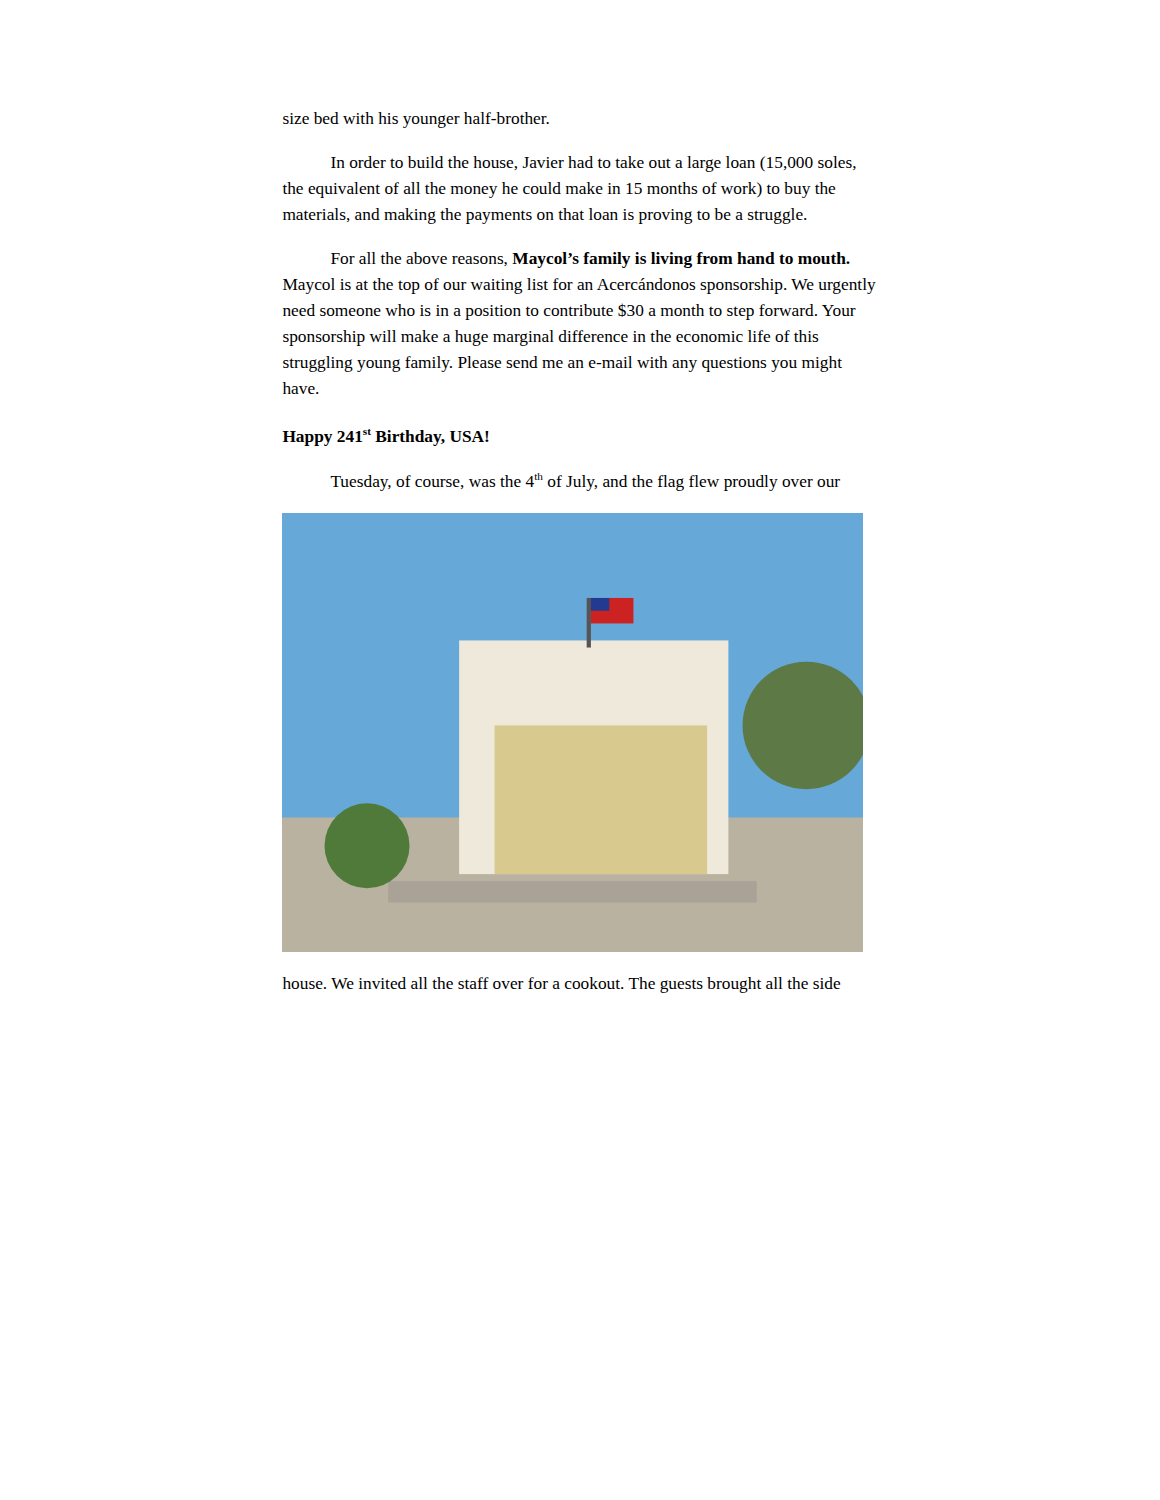size bed with his younger half-brother.
In order to build the house, Javier had to take out a large loan (15,000 soles, the equivalent of all the money he could make in 15 months of work) to buy the materials, and making the payments on that loan is proving to be a struggle.
For all the above reasons, Maycol’s family is living from hand to mouth. Maycol is at the top of our waiting list for an Acercándonos sponsorship. We urgently need someone who is in a position to contribute $30 a month to step forward. Your sponsorship will make a huge marginal difference in the economic life of this struggling young family. Please send me an e-mail with any questions you might have.
Happy 241st Birthday, USA!
Tuesday, of course, was the 4th of July, and the flag flew proudly over our
house. We invited all the staff over for a cookout. The guests brought all the side